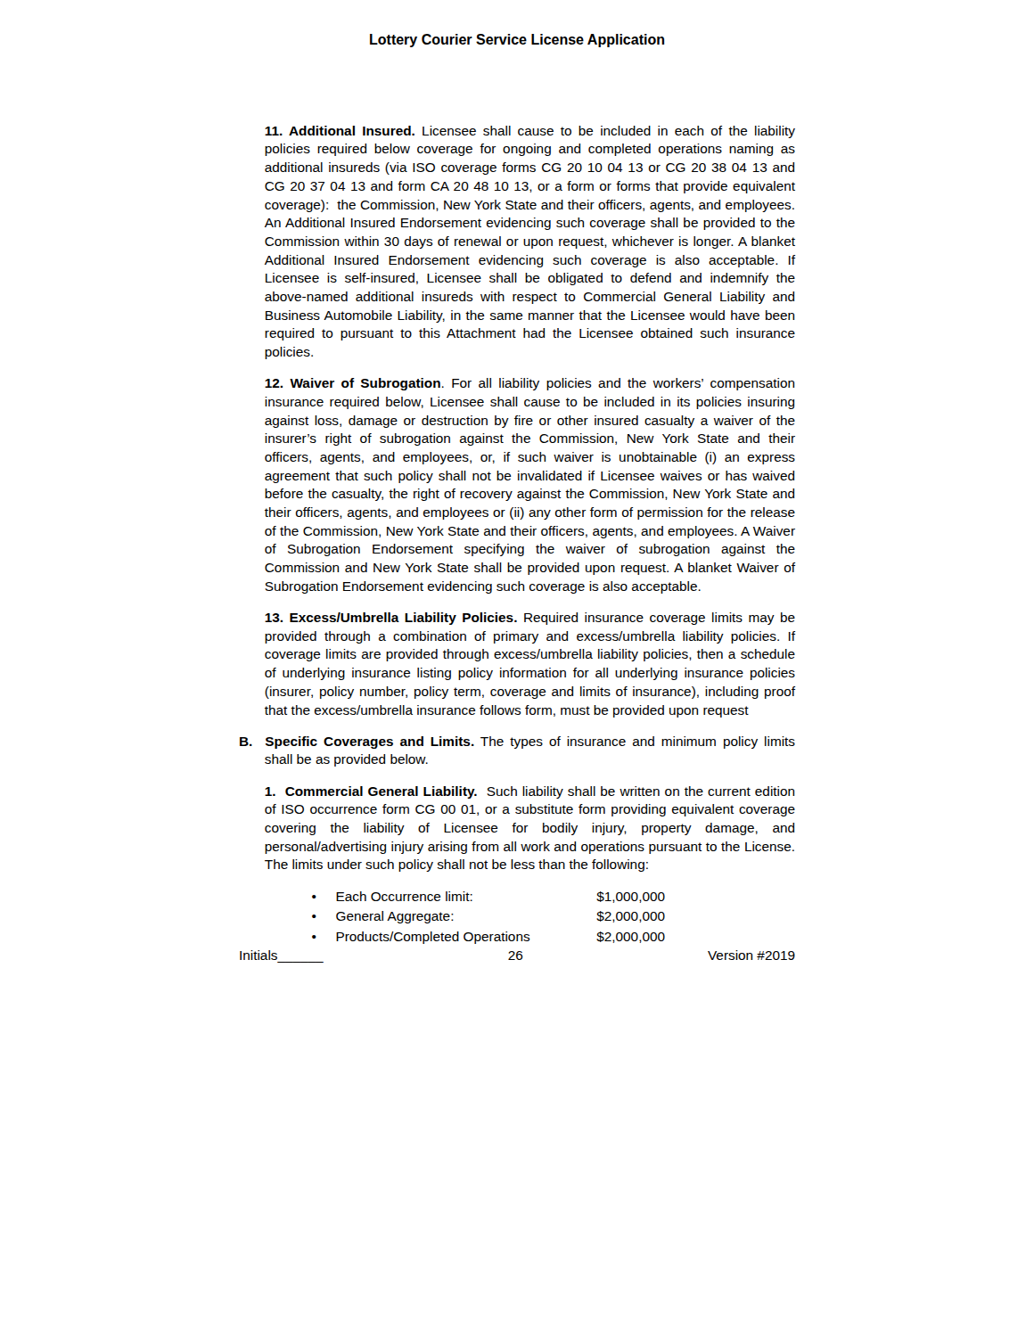Lottery Courier Service License Application
11. Additional Insured. Licensee shall cause to be included in each of the liability policies required below coverage for ongoing and completed operations naming as additional insureds (via ISO coverage forms CG 20 10 04 13 or CG 20 38 04 13 and CG 20 37 04 13 and form CA 20 48 10 13, or a form or forms that provide equivalent coverage): the Commission, New York State and their officers, agents, and employees. An Additional Insured Endorsement evidencing such coverage shall be provided to the Commission within 30 days of renewal or upon request, whichever is longer. A blanket Additional Insured Endorsement evidencing such coverage is also acceptable. If Licensee is self-insured, Licensee shall be obligated to defend and indemnify the above-named additional insureds with respect to Commercial General Liability and Business Automobile Liability, in the same manner that the Licensee would have been required to pursuant to this Attachment had the Licensee obtained such insurance policies.
12. Waiver of Subrogation. For all liability policies and the workers’ compensation insurance required below, Licensee shall cause to be included in its policies insuring against loss, damage or destruction by fire or other insured casualty a waiver of the insurer’s right of subrogation against the Commission, New York State and their officers, agents, and employees, or, if such waiver is unobtainable (i) an express agreement that such policy shall not be invalidated if Licensee waives or has waived before the casualty, the right of recovery against the Commission, New York State and their officers, agents, and employees or (ii) any other form of permission for the release of the Commission, New York State and their officers, agents, and employees. A Waiver of Subrogation Endorsement specifying the waiver of subrogation against the Commission and New York State shall be provided upon request. A blanket Waiver of Subrogation Endorsement evidencing such coverage is also acceptable.
13. Excess/Umbrella Liability Policies. Required insurance coverage limits may be provided through a combination of primary and excess/umbrella liability policies. If coverage limits are provided through excess/umbrella liability policies, then a schedule of underlying insurance listing policy information for all underlying insurance policies (insurer, policy number, policy term, coverage and limits of insurance), including proof that the excess/umbrella insurance follows form, must be provided upon request
B. Specific Coverages and Limits. The types of insurance and minimum policy limits shall be as provided below.
1. Commercial General Liability. Such liability shall be written on the current edition of ISO occurrence form CG 00 01, or a substitute form providing equivalent coverage covering the liability of Licensee for bodily injury, property damage, and personal/advertising injury arising from all work and operations pursuant to the License. The limits under such policy shall not be less than the following:
Each Occurrence limit:$1,000,000
General Aggregate:$2,000,000
Products/Completed Operations$2,000,000
Initials______ Version #2019
26